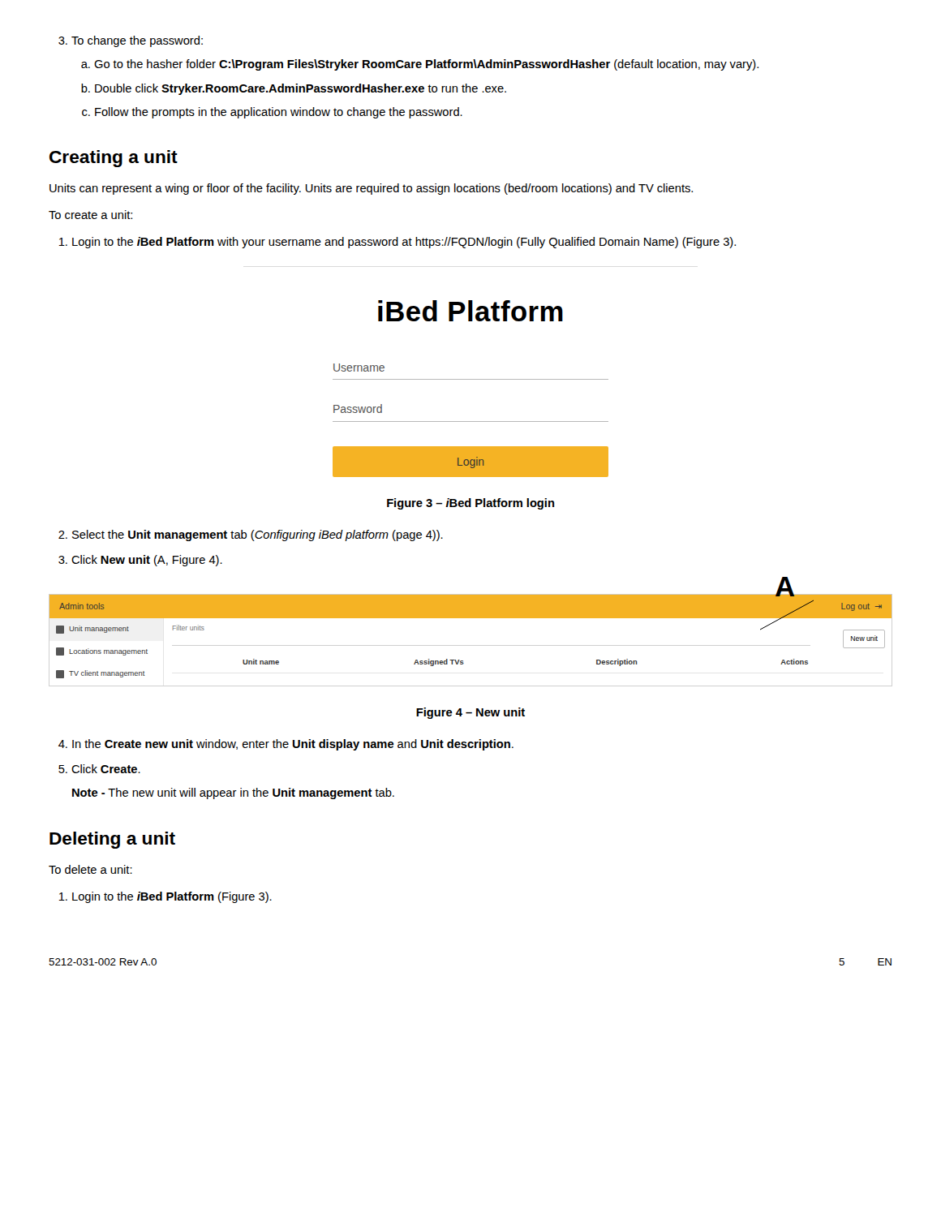To change the password:
Go to the hasher folder C:\Program Files\Stryker RoomCare Platform\AdminPasswordHasher (default location, may vary).
Double click Stryker.RoomCare.AdminPasswordHasher.exe to run the .exe.
Follow the prompts in the application window to change the password.
Creating a unit
Units can represent a wing or floor of the facility. Units are required to assign locations (bed/room locations) and TV clients.
To create a unit:
Login to the iBed Platform with your username and password at https://FQDN/login (Fully Qualified Domain Name) (Figure 3).
iBed Platform
Username
Password
Login
Figure 3 – i Bed Platform login
Select the Unit management tab (Configuring iBed platform (page 4)).
Click New unit (A, Figure 4).
A
Admin tools Log out ⇥
Unit management
Locations management
TV client management
Filter units
New unit
Unit name Assigned TVs Description Actions
Figure 4 – New unit
In the Create new unit window, enter the Unit display name and Unit description.
Click Create.
Note - The new unit will appear in the Unit management tab.
Deleting a unit
To delete a unit:
Login to the iBed Platform (Figure 3).
5212-031-002 Rev A.0
5 EN